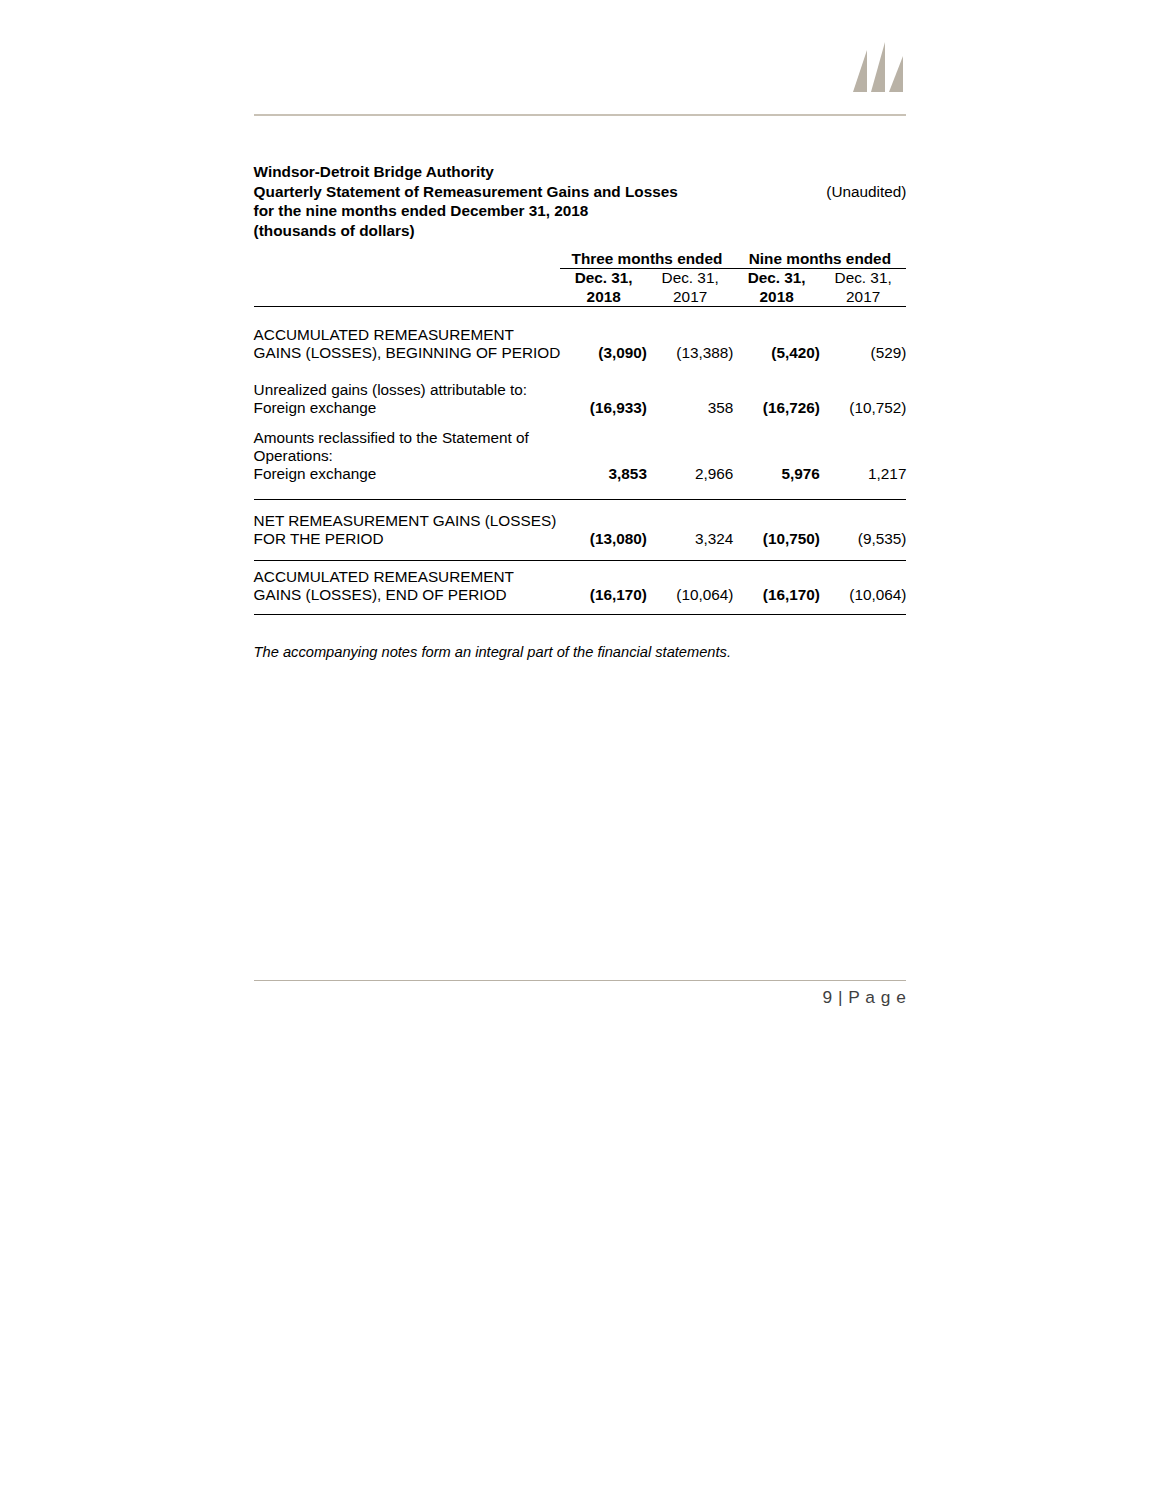Windsor-Detroit Bridge Authority
Quarterly Statement of Remeasurement Gains and Losses(Unaudited)
for the nine months ended December 31, 2018
(thousands of dollars)
| | Three months ended | Nine months ended |
| | Dec. 31, | Dec. 31, | Dec. 31, | Dec. 31, |
| | 2018 | 2017 | 2018 | 2017 |
| ACCUMULATED REMEASUREMENT GAINS (LOSSES), BEGINNING OF PERIOD | (3,090) | (13,388) | (5,420) | (529) |
| Unrealized gains (losses) attributable to: | | | | |
| Foreign exchange | (16,933) | 358 | (16,726) | (10,752) |
| Amounts reclassified to the Statement of Operations: | | | | |
| Foreign exchange | 3,853 | 2,966 | 5,976 | 1,217 |
| NET REMEASUREMENT GAINS (LOSSES) FOR THE PERIOD | (13,080) | 3,324 | (10,750) | (9,535) |
| ACCUMULATED REMEASUREMENT GAINS (LOSSES), END OF PERIOD | (16,170) | (10,064) | (16,170) | (10,064) |
The accompanying notes form an integral part of the financial statements.
9 | P a g e